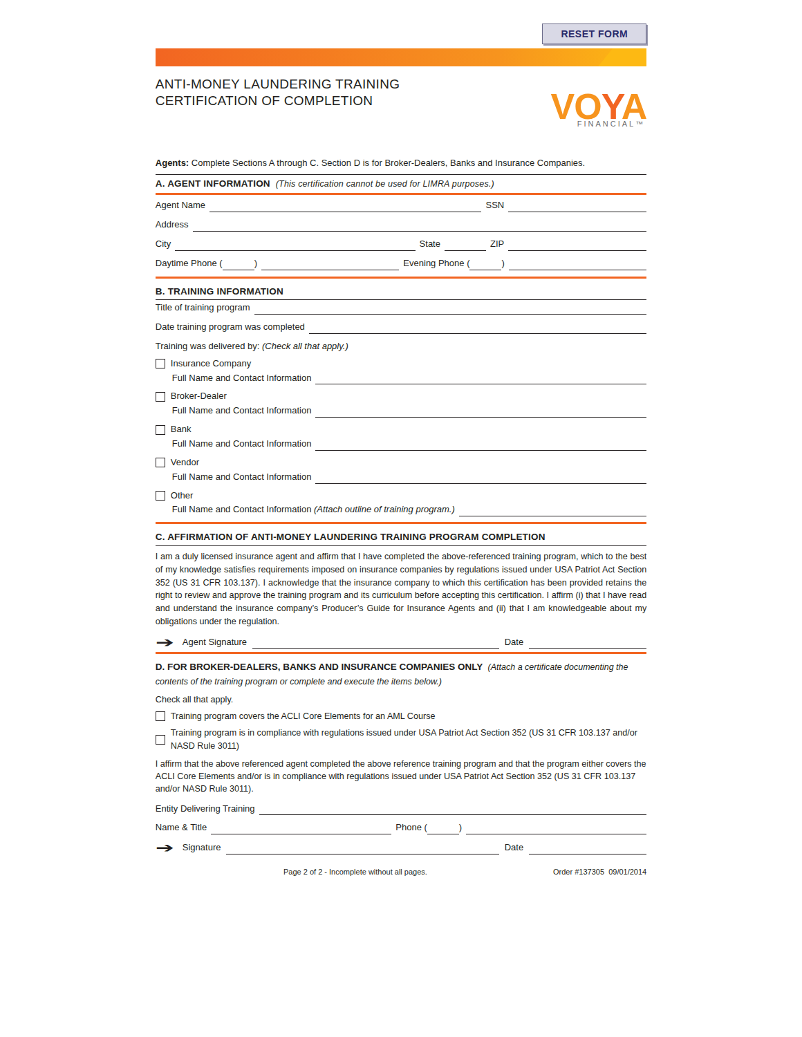RESET FORM
Anti-Money Laundering Training
Certification of Completion
VOYA
FINANCIAL™
Agents: Complete Sections A through C. Section D is for Broker-Dealers, Banks and Insurance Companies.
A. Agent Information (This certification cannot be used for LIMRA purposes.)
Agent Name SSN
Address
City State ZIP
Daytime Phone ( ) Evening Phone ( )
B. Training Information
Title of training program
Date training program was completed
Training was delivered by: (Check all that apply.)
Insurance Company
Full Name and Contact Information
Broker-Dealer
Full Name and Contact Information
Bank
Full Name and Contact Information
Vendor
Full Name and Contact Information
Other
Full Name and Contact Information (Attach outline of training program.)
C. Affirmation of Anti-Money Laundering Training Program Completion
I am a duly licensed insurance agent and affirm that I have completed the above-referenced training program, which to the best of my knowledge satisfies requirements imposed on insurance companies by regulations issued under USA Patriot Act Section 352 (US 31 CFR 103.137). I acknowledge that the insurance company to which this certification has been provided retains the right to review and approve the training program and its curriculum before accepting this certification. I affirm (i) that I have read and understand the insurance company’s Producer’s Guide for Insurance Agents and (ii) that I am knowledgeable about my obligations under the regulation.
➔ Agent Signature Date
D. For Broker-Dealers, Banks and Insurance Companies Only (Attach a certificate documenting the
contents of the training program or complete and execute the items below.)
Check all that apply.
Training program covers the ACLI Core Elements for an AML Course
Training program is in compliance with regulations issued under USA Patriot Act Section 352 (US 31 CFR 103.137 and/or NASD Rule 3011)
I affirm that the above referenced agent completed the above reference training program and that the program either covers the ACLI Core Elements and/or is in compliance with regulations issued under USA Patriot Act Section 352 (US 31 CFR 103.137 and/or NASD Rule 3011).
Entity Delivering Training
Name & Title Phone ( )
➔ Signature Date
Page 2 of 2 - Incomplete without all pages. Order #137305 09/01/2014